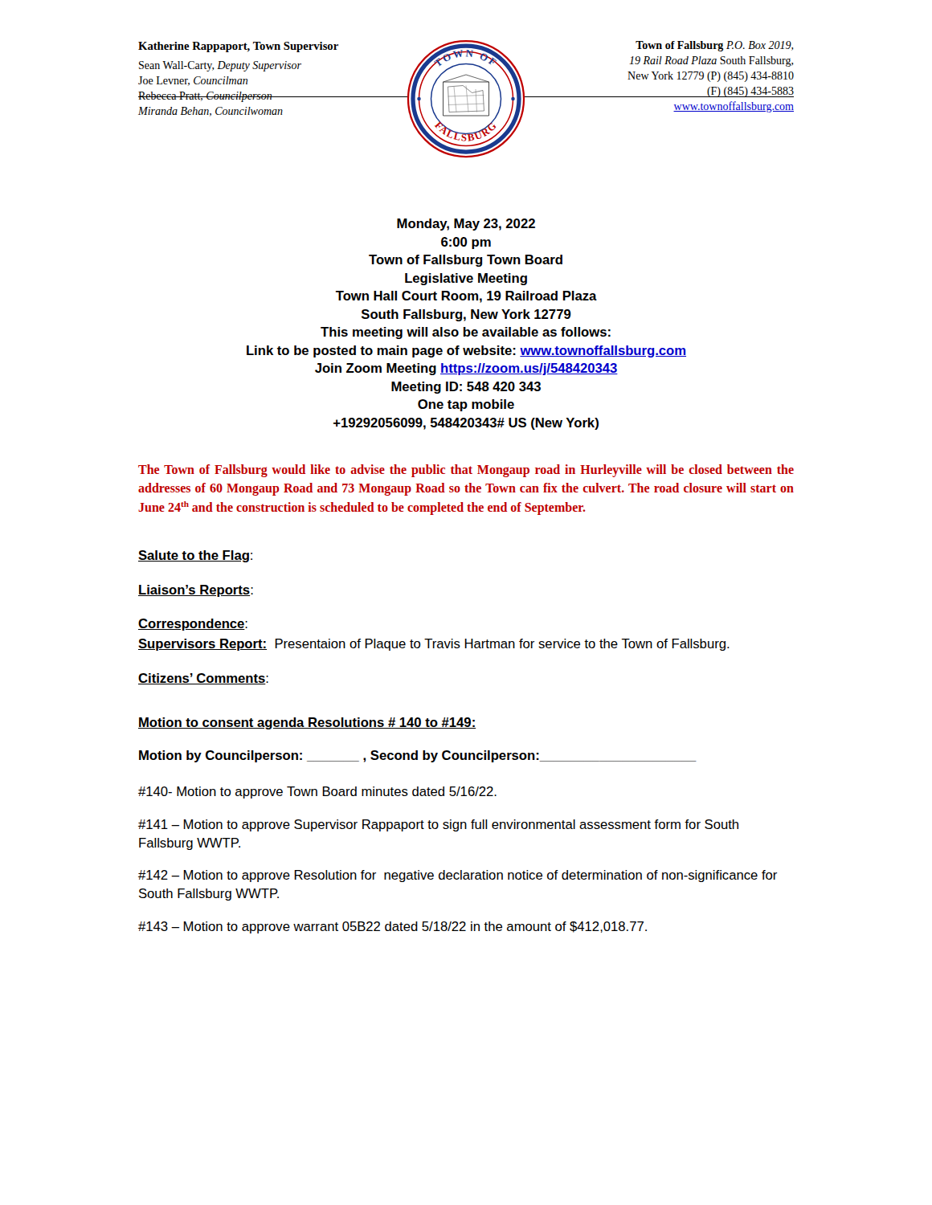Katherine Rappaport, Town Supervisor Sean Wall-Carty, Deputy Supervisor Joe Levner, Councilman Rebecca Pratt, Councilperson Miranda Behan, Councilwoman
TOWN OF FALLSBURG
Town of Fallsburg P.O. Box 2019,
19 Rail Road Plaza South Fallsburg,
New York 12779 (P) (845) 434-8810
(F) (845) 434-5883
www.townoffallsburg.com
Monday, May 23, 2022
6:00 pm
Town of Fallsburg Town Board
Legislative Meeting
Town Hall Court Room, 19 Railroad Plaza
South Fallsburg, New York 12779
This meeting will also be available as follows:
Link to be posted to main page of website: www.townoffallsburg.com
Join Zoom Meeting https://zoom.us/j/548420343
Meeting ID: 548 420 343
One tap mobile
+19292056099, 548420343# US (New York)
The Town of Fallsburg would like to advise the public that Mongaup road in Hurleyville will be closed between the addresses of 60 Mongaup Road and 73 Mongaup Road so the Town can fix the culvert. The road closure will start on June 24th and the construction is scheduled to be completed the end of September.
Salute to the Flag:
Liaison’s Reports:
Correspondence:
Supervisors Report: Presentaion of Plaque to Travis Hartman for service to the Town of Fallsburg.
Citizens’ Comments:
Motion to consent agenda Resolutions # 140 to #149:
Motion by Councilperson: _______ , Second by Councilperson:_____________________
#140- Motion to approve Town Board minutes dated 5/16/22.
#141 – Motion to approve Supervisor Rappaport to sign full environmental assessment form for South Fallsburg WWTP.
#142 – Motion to approve Resolution for negative declaration notice of determination of non-significance for South Fallsburg WWTP.
#143 – Motion to approve warrant 05B22 dated 5/18/22 in the amount of $412,018.77.